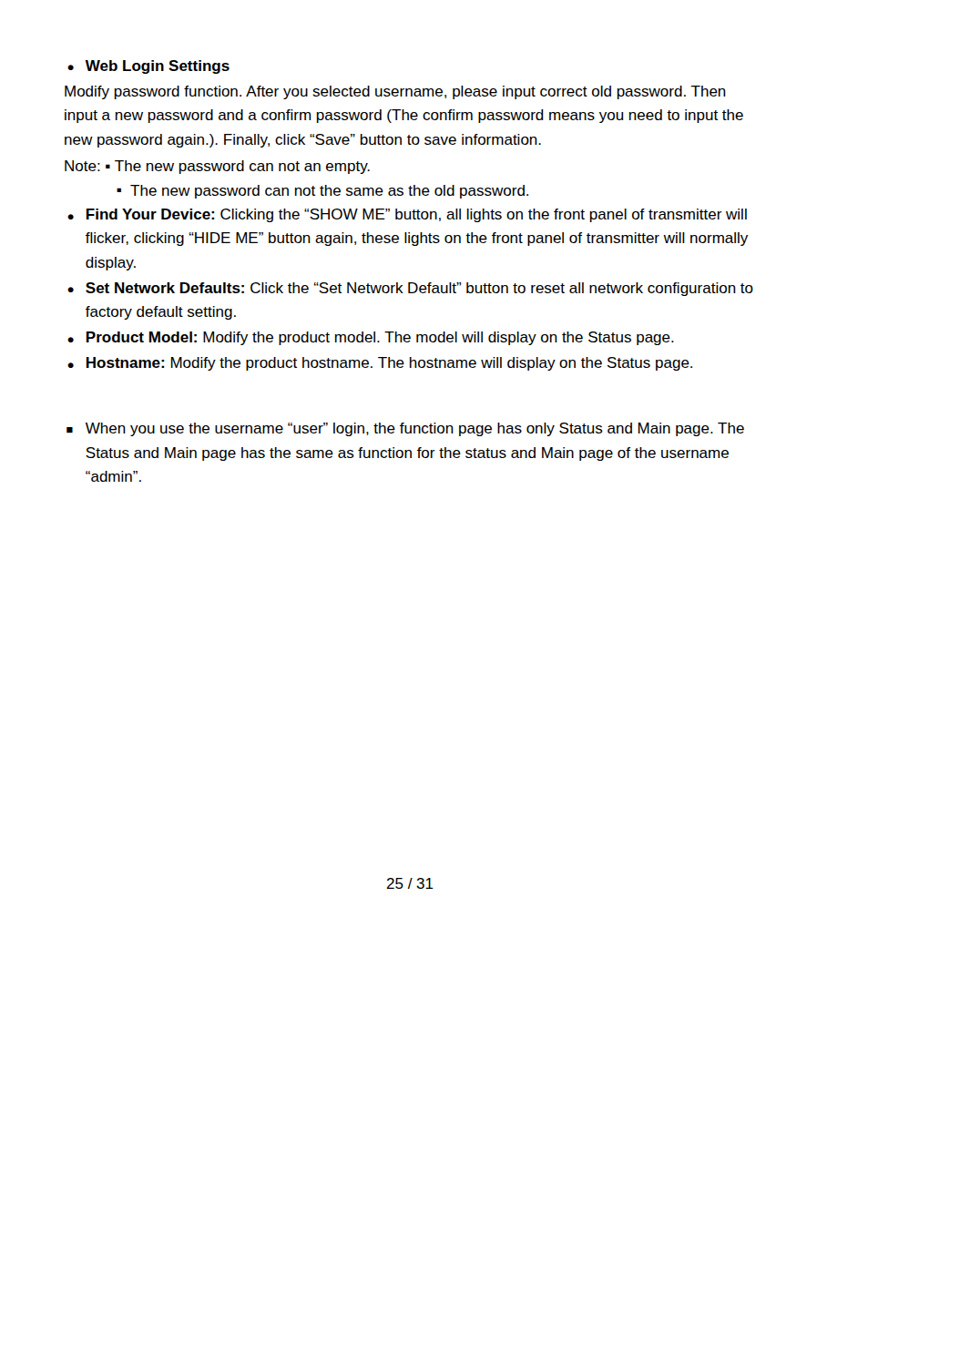Web Login Settings
Modify password function. After you selected username, please input correct old password. Then input a new password and a confirm password (The confirm password means you need to input the new password again.). Finally, click “Save” button to save information.
Note: ▪ The new password can not an empty.
The new password can not the same as the old password.
Find Your Device: Clicking the “SHOW ME” button, all lights on the front panel of transmitter will flicker, clicking “HIDE ME” button again, these lights on the front panel of transmitter will normally display.
Set Network Defaults: Click the “Set Network Default” button to reset all network configuration to factory default setting.
Product Model: Modify the product model. The model will display on the Status page.
Hostname: Modify the product hostname. The hostname will display on the Status page.
When you use the username “user” login, the function page has only Status and Main page. The Status and Main page has the same as function for the status and Main page of the username “admin”.
25 / 31